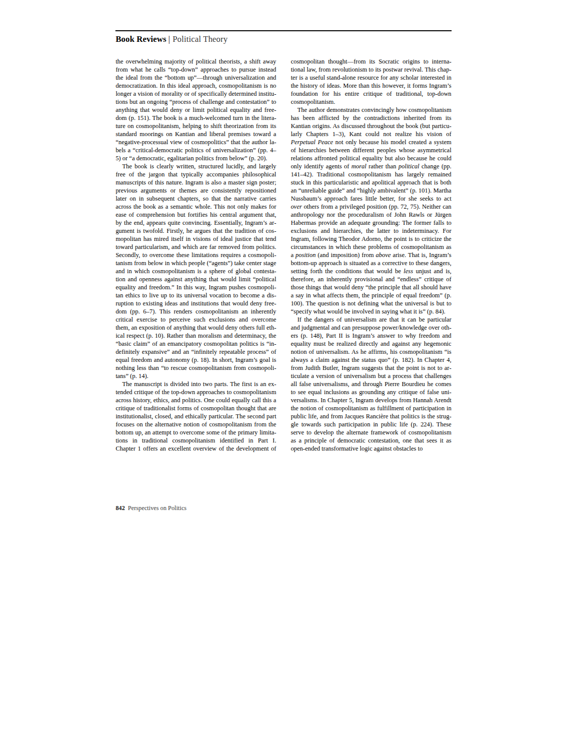Book Reviews|Political Theory
the overwhelming majority of political theorists, a shift away from what he calls “top-down” approaches to pursue instead the ideal from the “bottom up”—through universalization and democratization. In this ideal approach, cosmopolitanism is no longer a vision of morality or of specifically determined institutions but an ongoing “process of challenge and contestation” to anything that would deny or limit political equality and freedom (p. 151). The book is a much-welcomed turn in the literature on cosmopolitanism, helping to shift theorization from its standard moorings on Kantian and liberal premises toward a “negative-processual view of cosmopolitics” that the author labels a “critical-democratic politics of universalization” (pp. 4–5) or “a democratic, egalitarian politics from below” (p. 20).
The book is clearly written, structured lucidly, and largely free of the jargon that typically accompanies philosophical manuscripts of this nature. Ingram is also a master sign poster; previous arguments or themes are consistently repositioned later on in subsequent chapters, so that the narrative carries across the book as a semantic whole. This not only makes for ease of comprehension but fortifies his central argument that, by the end, appears quite convincing. Essentially, Ingram’s argument is twofold. Firstly, he argues that the tradition of cosmopolitan has mired itself in visions of ideal justice that tend toward particularism, and which are far removed from politics. Secondly, to overcome these limitations requires a cosmopolitanism from below in which people (“agents”) take center stage and in which cosmopolitanism is a sphere of global contestation and openness against anything that would limit “political equality and freedom.” In this way, Ingram pushes cosmopolitan ethics to live up to its universal vocation to become a disruption to existing ideas and institutions that would deny freedom (pp. 6–7). This renders cosmopolitanism an inherently critical exercise to perceive such exclusions and overcome them, an exposition of anything that would deny others full ethical respect (p. 10). Rather than moralism and determinacy, the “basic claim” of an emancipatory cosmopolitan politics is “indefinitely expansive” and an “infinitely repeatable process” of equal freedom and autonomy (p. 18). In short, Ingram’s goal is nothing less than “to rescue cosmopolitanism from cosmopolitans” (p. 14).
The manuscript is divided into two parts. The first is an extended critique of the top-down approaches to cosmopolitanism across history, ethics, and politics. One could equally call this a critique of traditionalist forms of cosmopolitan thought that are institutionalist, closed, and ethically particular. The second part focuses on the alternative notion of cosmopolitanism from the bottom up, an attempt to overcome some of the primary limitations in traditional cosmopolitanism identified in Part I. Chapter 1 offers an excellent overview of the development of cosmopolitan thought—from its Socratic origins to international law, from revolutionism to its postwar revival. This chapter is a useful stand-alone resource for any scholar interested in the history of ideas. More than this however, it forms Ingram’s foundation for his entire critique of traditional, top-down cosmopolitanism.
The author demonstrates convincingly how cosmopolitanism has been afflicted by the contradictions inherited from its Kantian origins. As discussed throughout the book (but particularly Chapters 1–3), Kant could not realize his vision of Perpetual Peace not only because his model created a system of hierarchies between different peoples whose asymmetrical relations affronted political equality but also because he could only identify agents of moral rather than political change (pp. 141–42). Traditional cosmopolitanism has largely remained stuck in this particularistic and apolitical approach that is both an “unreliable guide” and “highly ambivalent” (p. 101). Martha Nussbaum’s approach fares little better, for she seeks to act over others from a privileged position (pp. 72, 75). Neither can anthropology nor the proceduralism of John Rawls or Jürgen Habermas provide an adequate grounding: The former falls to exclusions and hierarchies, the latter to indeterminacy. For Ingram, following Theodor Adorno, the point is to criticize the circumstances in which these problems of cosmopolitanism as a position (and imposition) from above arise. That is, Ingram’s bottom-up approach is situated as a corrective to these dangers, setting forth the conditions that would be less unjust and is, therefore, an inherently provisional and “endless” critique of those things that would deny “the principle that all should have a say in what affects them, the principle of equal freedom” (p. 100). The question is not defining what the universal is but to “specify what would be involved in saying what it is” (p. 84).
If the dangers of universalism are that it can be particular and judgmental and can presuppose power/knowledge over others (p. 148), Part II is Ingram’s answer to why freedom and equality must be realized directly and against any hegemonic notion of universalism. As he affirms, his cosmopolitanism “is always a claim against the status quo” (p. 182). In Chapter 4, from Judith Butler, Ingram suggests that the point is not to articulate a version of universalism but a process that challenges all false universalisms, and through Pierre Bourdieu he comes to see equal inclusions as grounding any critique of false universalisms. In Chapter 5, Ingram develops from Hannah Arendt the notion of cosmopolitanism as fulfillment of participation in public life, and from Jacques Rancière that politics is the struggle towards such participation in public life (p. 224). These serve to develop the alternate framework of cosmopolitanism as a principle of democratic contestation, one that sees it as open-ended transformative logic against obstacles to
842 Perspectives on Politics